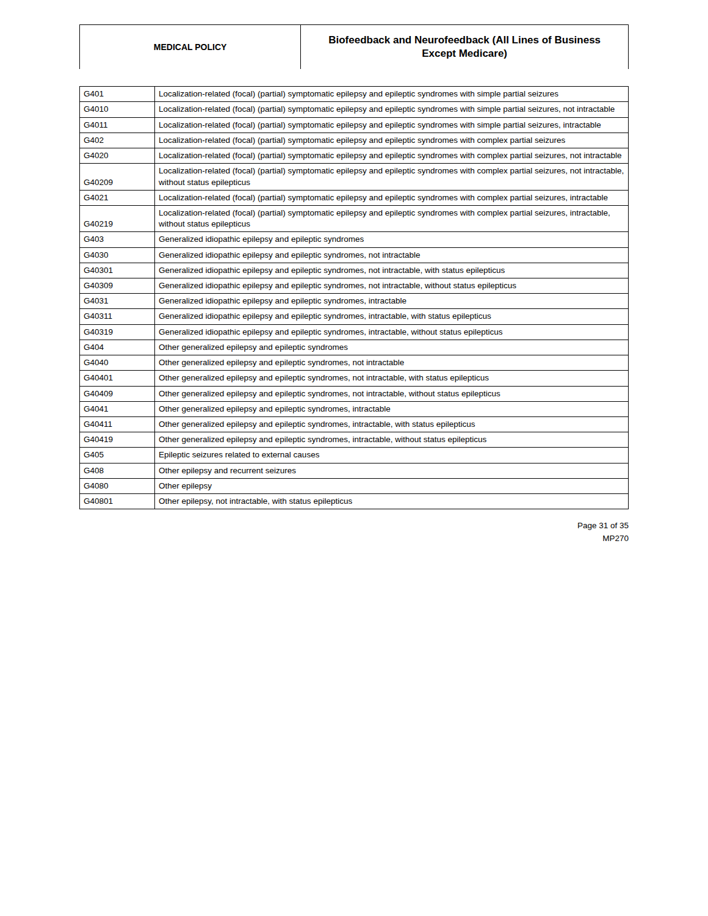MEDICAL POLICY
Biofeedback and Neurofeedback (All Lines of Business Except Medicare)
| G401 | Localization-related (focal) (partial) symptomatic epilepsy and epileptic syndromes with simple partial seizures |
| G4010 | Localization-related (focal) (partial) symptomatic epilepsy and epileptic syndromes with simple partial seizures, not intractable |
| G4011 | Localization-related (focal) (partial) symptomatic epilepsy and epileptic syndromes with simple partial seizures, intractable |
| G402 | Localization-related (focal) (partial) symptomatic epilepsy and epileptic syndromes with complex partial seizures |
| G4020 | Localization-related (focal) (partial) symptomatic epilepsy and epileptic syndromes with complex partial seizures, not intractable |
| G40209 | Localization-related (focal) (partial) symptomatic epilepsy and epileptic syndromes with complex partial seizures, not intractable, without status epilepticus |
| G4021 | Localization-related (focal) (partial) symptomatic epilepsy and epileptic syndromes with complex partial seizures, intractable |
| G40219 | Localization-related (focal) (partial) symptomatic epilepsy and epileptic syndromes with complex partial seizures, intractable, without status epilepticus |
| G403 | Generalized idiopathic epilepsy and epileptic syndromes |
| G4030 | Generalized idiopathic epilepsy and epileptic syndromes, not intractable |
| G40301 | Generalized idiopathic epilepsy and epileptic syndromes, not intractable, with status epilepticus |
| G40309 | Generalized idiopathic epilepsy and epileptic syndromes, not intractable, without status epilepticus |
| G4031 | Generalized idiopathic epilepsy and epileptic syndromes, intractable |
| G40311 | Generalized idiopathic epilepsy and epileptic syndromes, intractable, with status epilepticus |
| G40319 | Generalized idiopathic epilepsy and epileptic syndromes, intractable, without status epilepticus |
| G404 | Other generalized epilepsy and epileptic syndromes |
| G4040 | Other generalized epilepsy and epileptic syndromes, not intractable |
| G40401 | Other generalized epilepsy and epileptic syndromes, not intractable, with status epilepticus |
| G40409 | Other generalized epilepsy and epileptic syndromes, not intractable, without status epilepticus |
| G4041 | Other generalized epilepsy and epileptic syndromes, intractable |
| G40411 | Other generalized epilepsy and epileptic syndromes, intractable, with status epilepticus |
| G40419 | Other generalized epilepsy and epileptic syndromes, intractable, without status epilepticus |
| G405 | Epileptic seizures related to external causes |
| G408 | Other epilepsy and recurrent seizures |
| G4080 | Other epilepsy |
| G40801 | Other epilepsy, not intractable, with status epilepticus |
Page 31 of 35
MP270